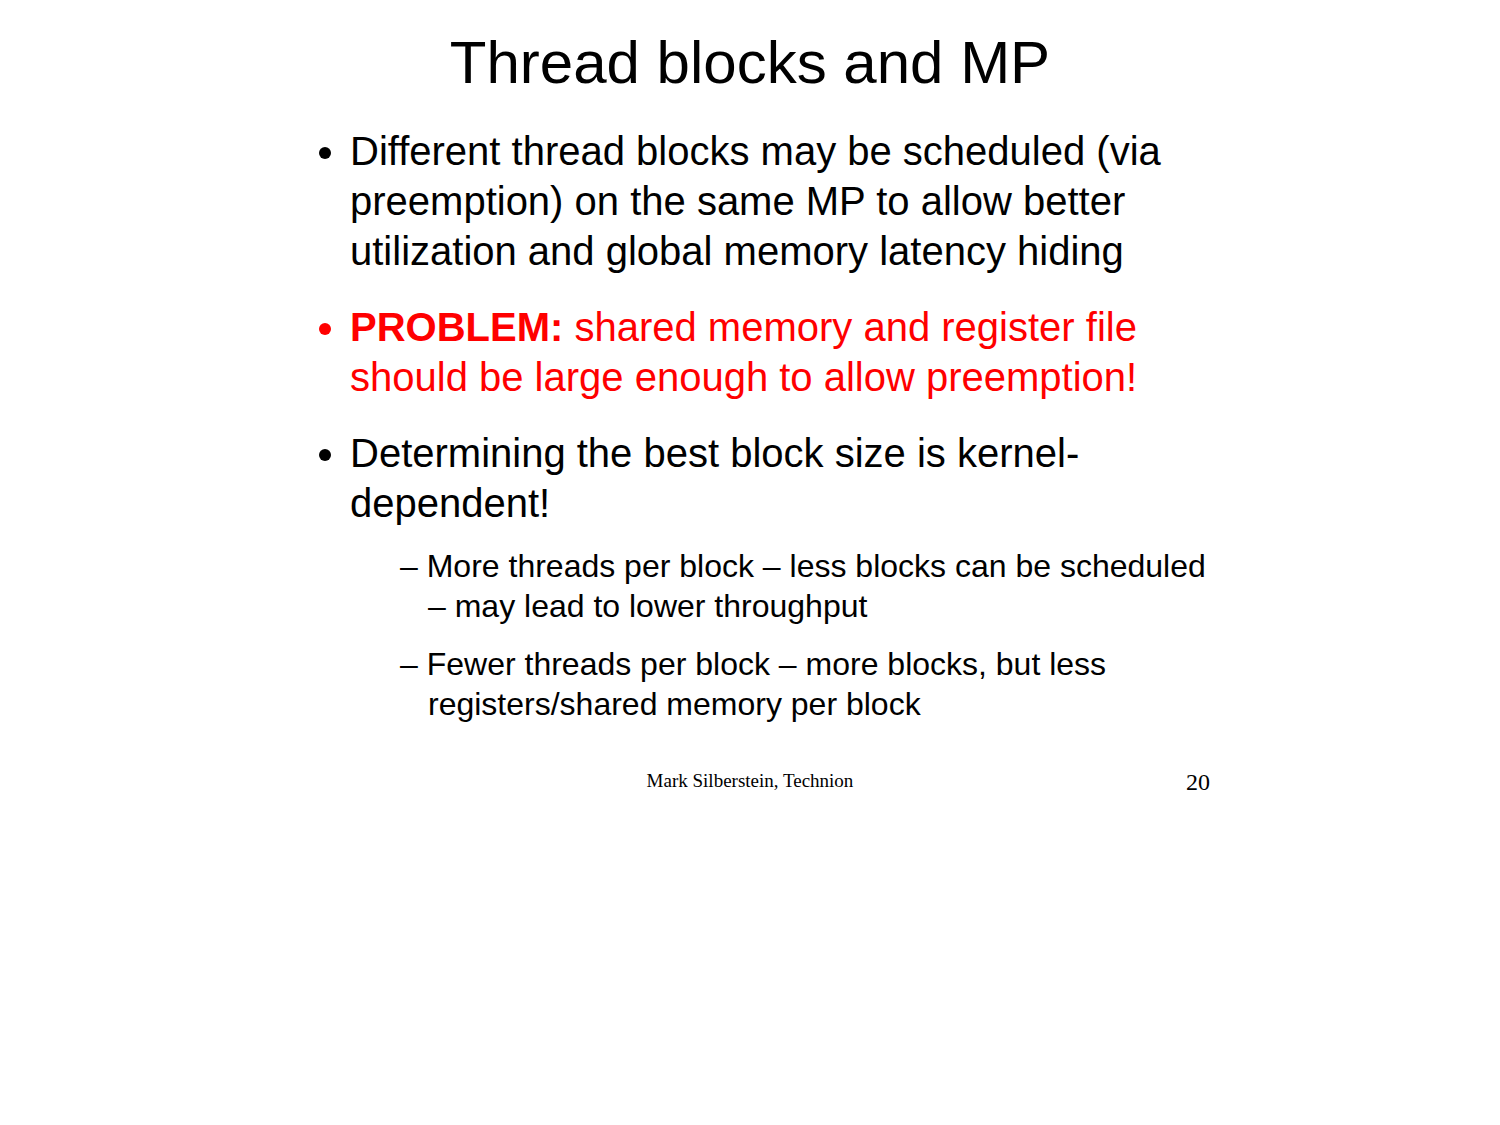Thread blocks and MP
Different thread blocks may be scheduled (via preemption) on the same MP to allow better utilization and global memory latency hiding
PROBLEM: shared memory and register file should be large enough to allow preemption!
Determining the best block size is kernel-dependent!
More threads per block – less blocks can be scheduled – may lead to lower throughput
Fewer threads per block – more blocks, but less registers/shared memory per block
Mark Silberstein, Technion
20